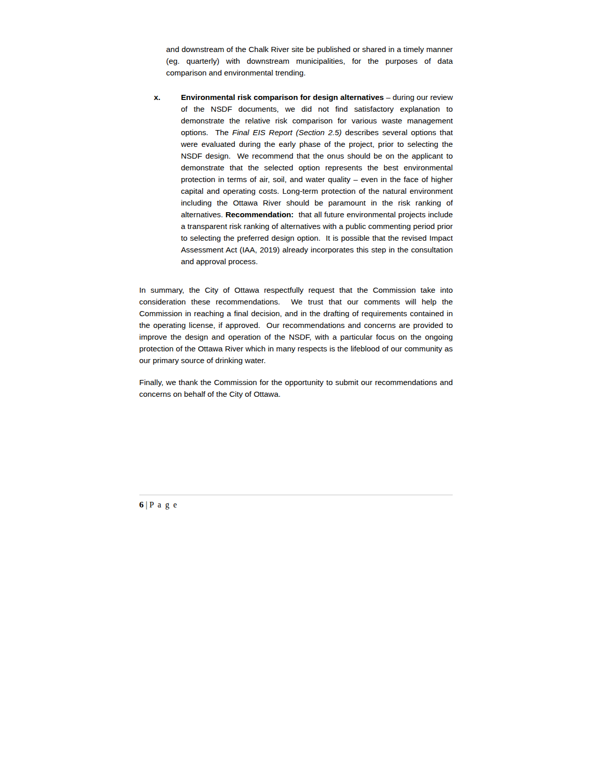and downstream of the Chalk River site be published or shared in a timely manner (eg. quarterly) with downstream municipalities, for the purposes of data comparison and environmental trending.
x.
Environmental risk comparison for design alternatives – during our review of the NSDF documents, we did not find satisfactory explanation to demonstrate the relative risk comparison for various waste management options. The Final EIS Report (Section 2.5) describes several options that were evaluated during the early phase of the project, prior to selecting the NSDF design. We recommend that the onus should be on the applicant to demonstrate that the selected option represents the best environmental protection in terms of air, soil, and water quality – even in the face of higher capital and operating costs. Long-term protection of the natural environment including the Ottawa River should be paramount in the risk ranking of alternatives. Recommendation: that all future environmental projects include a transparent risk ranking of alternatives with a public commenting period prior to selecting the preferred design option. It is possible that the revised Impact Assessment Act (IAA, 2019) already incorporates this step in the consultation and approval process.
In summary, the City of Ottawa respectfully request that the Commission take into consideration these recommendations. We trust that our comments will help the Commission in reaching a final decision, and in the drafting of requirements contained in the operating license, if approved. Our recommendations and concerns are provided to improve the design and operation of the NSDF, with a particular focus on the ongoing protection of the Ottawa River which in many respects is the lifeblood of our community as our primary source of drinking water.
Finally, we thank the Commission for the opportunity to submit our recommendations and concerns on behalf of the City of Ottawa.
6 | P a g e